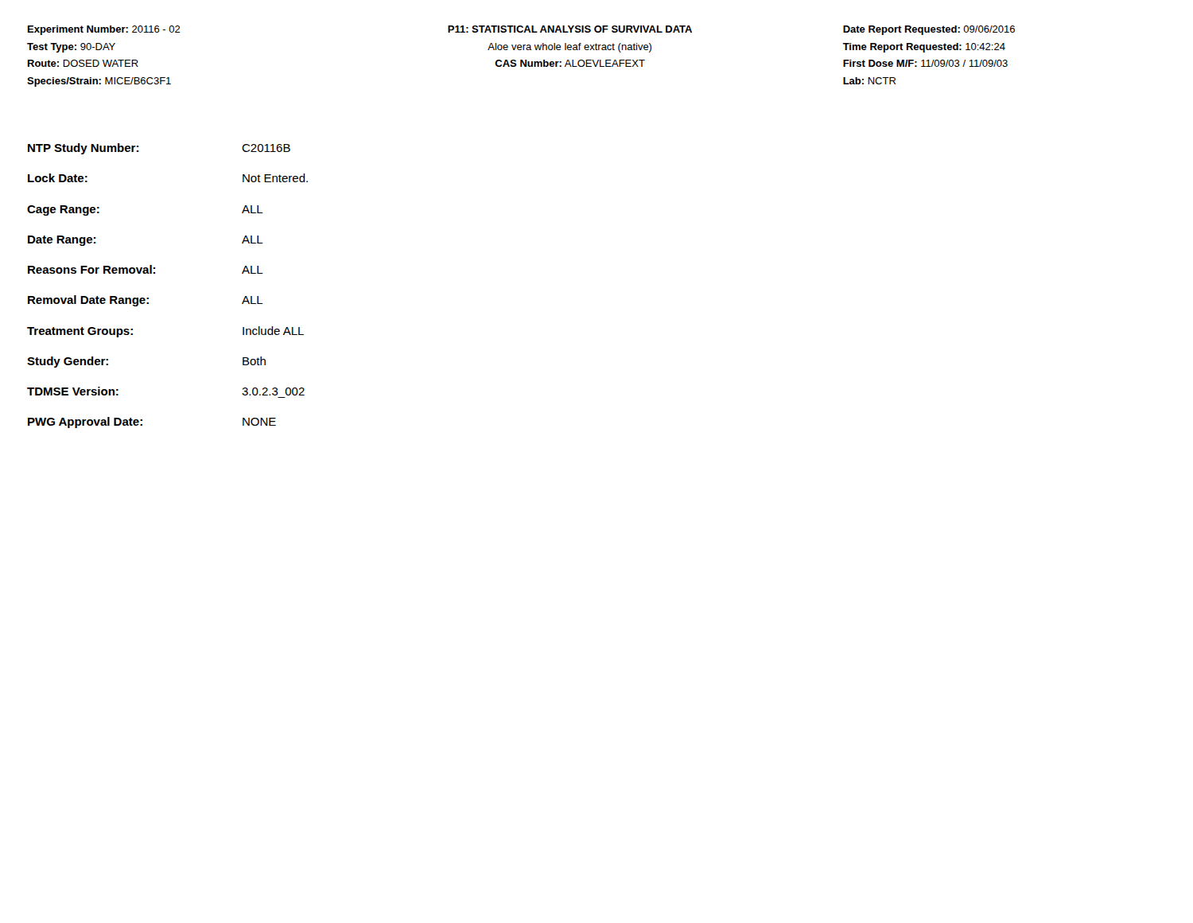| Experiment Number: 20116 - 02 Test Type: 90-DAY Route: DOSED WATER Species/Strain: MICE/B6C3F1 | P11: STATISTICAL ANALYSIS OF SURVIVAL DATA Aloe vera whole leaf extract (native) CAS Number: ALOEVLEAFEXT | Date Report Requested: 09/06/2016 Time Report Requested: 10:42:24 First Dose M/F: 11/09/03 / 11/09/03 Lab: NCTR |
| NTP Study Number: | C20116B |
| Lock Date: | Not Entered. |
| Cage Range: | ALL |
| Date Range: | ALL |
| Reasons For Removal: | ALL |
| Removal Date Range: | ALL |
| Treatment Groups: | Include ALL |
| Study Gender: | Both |
| TDMSE Version: | 3.0.2.3_002 |
| PWG Approval Date: | NONE |